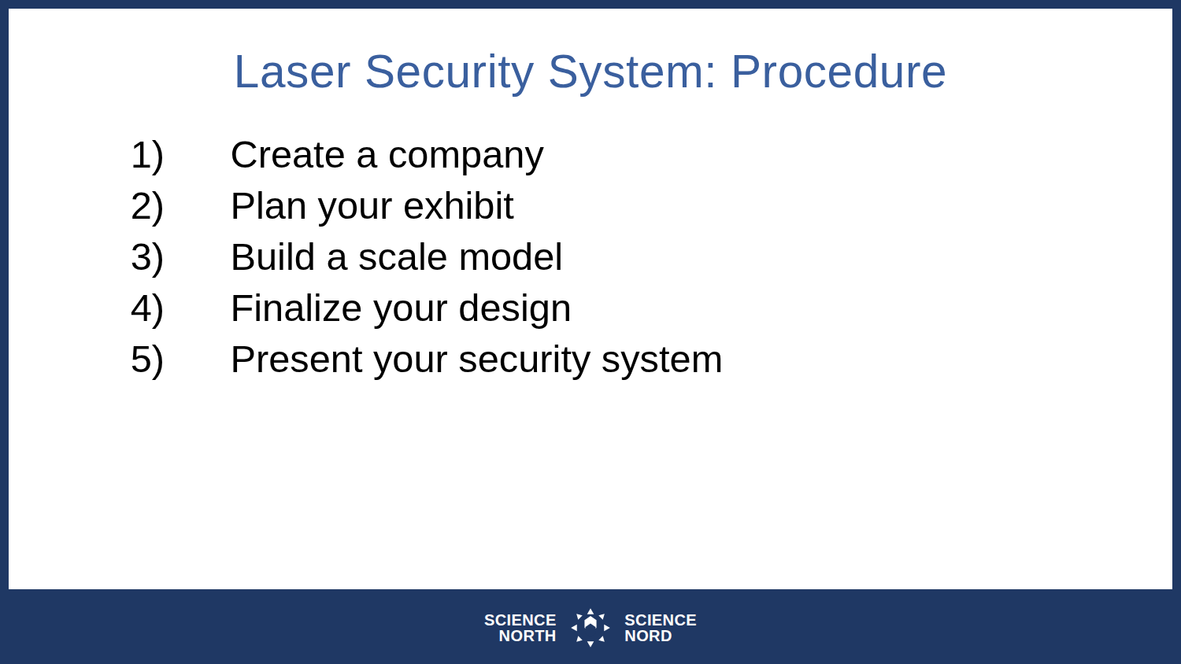Laser Security System: Procedure
Create a company
Plan your exhibit
Build a scale model
Finalize your design
Present your security system
Science
North
Science
Nord